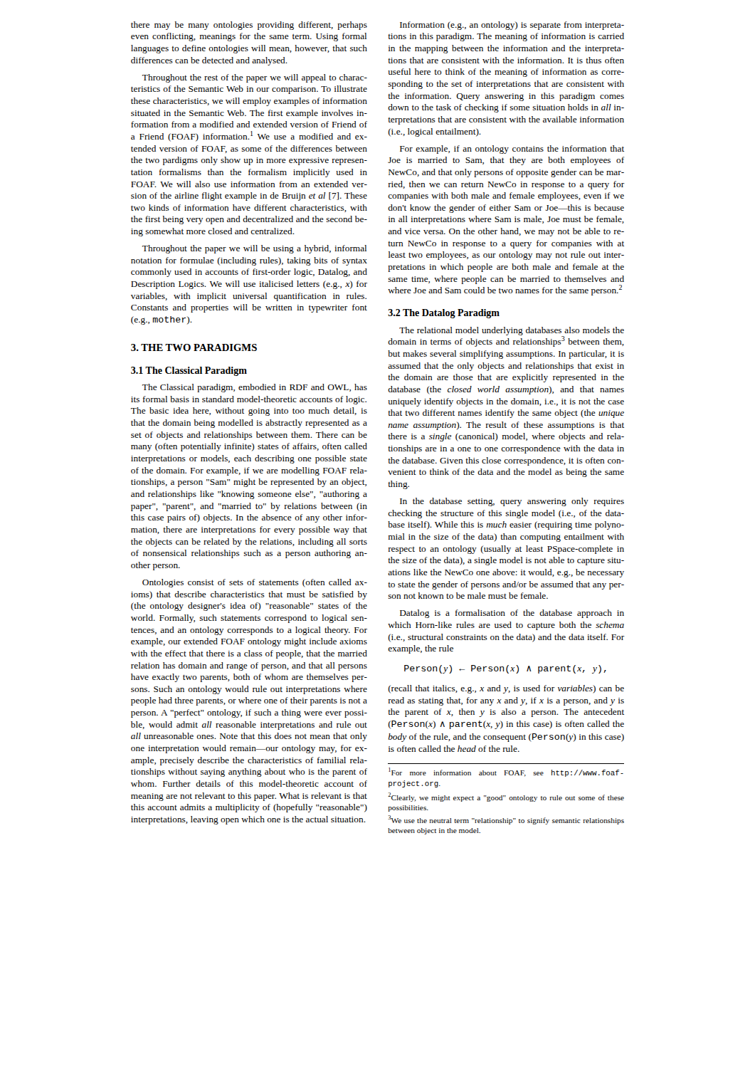there may be many ontologies providing different, perhaps even conflicting, meanings for the same term. Using formal languages to define ontologies will mean, however, that such differences can be detected and analysed.
Throughout the rest of the paper we will appeal to characteristics of the Semantic Web in our comparison. To illustrate these characteristics, we will employ examples of information situated in the Semantic Web. The first example involves information from a modified and extended version of Friend of a Friend (FOAF) information.1 We use a modified and extended version of FOAF, as some of the differences between the two pardigms only show up in more expressive representation formalisms than the formalism implicitly used in FOAF. We will also use information from an extended version of the airline flight example in de Bruijn et al [7]. These two kinds of information have different characteristics, with the first being very open and decentralized and the second being somewhat more closed and centralized.
Throughout the paper we will be using a hybrid, informal notation for formulae (including rules), taking bits of syntax commonly used in accounts of first-order logic, Datalog, and Description Logics. We will use italicised letters (e.g., x) for variables, with implicit universal quantification in rules. Constants and properties will be written in typewriter font (e.g., mother).
3. THE TWO PARADIGMS
3.1 The Classical Paradigm
The Classical paradigm, embodied in RDF and OWL, has its formal basis in standard model-theoretic accounts of logic. The basic idea here, without going into too much detail, is that the domain being modelled is abstractly represented as a set of objects and relationships between them. There can be many (often potentially infinite) states of affairs, often called interpretations or models, each describing one possible state of the domain. For example, if we are modelling FOAF relationships, a person "Sam" might be represented by an object, and relationships like "knowing someone else", "authoring a paper", "parent", and "married to" by relations between (in this case pairs of) objects. In the absence of any other information, there are interpretations for every possible way that the objects can be related by the relations, including all sorts of nonsensical relationships such as a person authoring another person.
Ontologies consist of sets of statements (often called axioms) that describe characteristics that must be satisfied by (the ontology designer's idea of) "reasonable" states of the world. Formally, such statements correspond to logical sentences, and an ontology corresponds to a logical theory. For example, our extended FOAF ontology might include axioms with the effect that there is a class of people, that the married relation has domain and range of person, and that all persons have exactly two parents, both of whom are themselves persons. Such an ontology would rule out interpretations where people had three parents, or where one of their parents is not a person. A "perfect" ontology, if such a thing were ever possible, would admit all reasonable interpretations and rule out all unreasonable ones. Note that this does not mean that only one interpretation would remain—our ontology may, for example, precisely describe the characteristics of familial relationships without saying anything about who is the parent of whom. Further details of this model-theoretic account of meaning are not relevant to this paper. What is relevant is that this account admits a multiplicity of (hopefully "reasonable") interpretations, leaving open which one is the actual situation.
Information (e.g., an ontology) is separate from interpretations in this paradigm. The meaning of information is carried in the mapping between the information and the interpretations that are consistent with the information. It is thus often useful here to think of the meaning of information as corresponding to the set of interpretations that are consistent with the information. Query answering in this paradigm comes down to the task of checking if some situation holds in all interpretations that are consistent with the available information (i.e., logical entailment).
For example, if an ontology contains the information that Joe is married to Sam, that they are both employees of NewCo, and that only persons of opposite gender can be married, then we can return NewCo in response to a query for companies with both male and female employees, even if we don't know the gender of either Sam or Joe—this is because in all interpretations where Sam is male, Joe must be female, and vice versa. On the other hand, we may not be able to return NewCo in response to a query for companies with at least two employees, as our ontology may not rule out interpretations in which people are both male and female at the same time, where people can be married to themselves and where Joe and Sam could be two names for the same person.2
3.2 The Datalog Paradigm
The relational model underlying databases also models the domain in terms of objects and relationships3 between them, but makes several simplifying assumptions. In particular, it is assumed that the only objects and relationships that exist in the domain are those that are explicitly represented in the database (the closed world assumption), and that names uniquely identify objects in the domain, i.e., it is not the case that two different names identify the same object (the unique name assumption). The result of these assumptions is that there is a single (canonical) model, where objects and relationships are in a one to one correspondence with the data in the database. Given this close correspondence, it is often convenient to think of the data and the model as being the same thing.
In the database setting, query answering only requires checking the structure of this single model (i.e., of the database itself). While this is much easier (requiring time polynomial in the size of the data) than computing entailment with respect to an ontology (usually at least PSpace-complete in the size of the data), a single model is not able to capture situations like the NewCo one above: it would, e.g., be necessary to state the gender of persons and/or be assumed that any person not known to be male must be female.
Datalog is a formalisation of the database approach in which Horn-like rules are used to capture both the schema (i.e., structural constraints on the data) and the data itself. For example, the rule
Person(y) ← Person(x) ∧ parent(x, y),
(recall that italics, e.g., x and y, is used for variables) can be read as stating that, for any x and y, if x is a person, and y is the parent of x, then y is also a person. The antecedent (Person(x) ∧ parent(x, y) in this case) is often called the body of the rule, and the consequent (Person(y) in this case) is often called the head of the rule.
1For more information about FOAF, see http://www.foaf-project.org.
2Clearly, we might expect a "good" ontology to rule out some of these possibilities.
3We use the neutral term "relationship" to signify semantic relationships between object in the model.